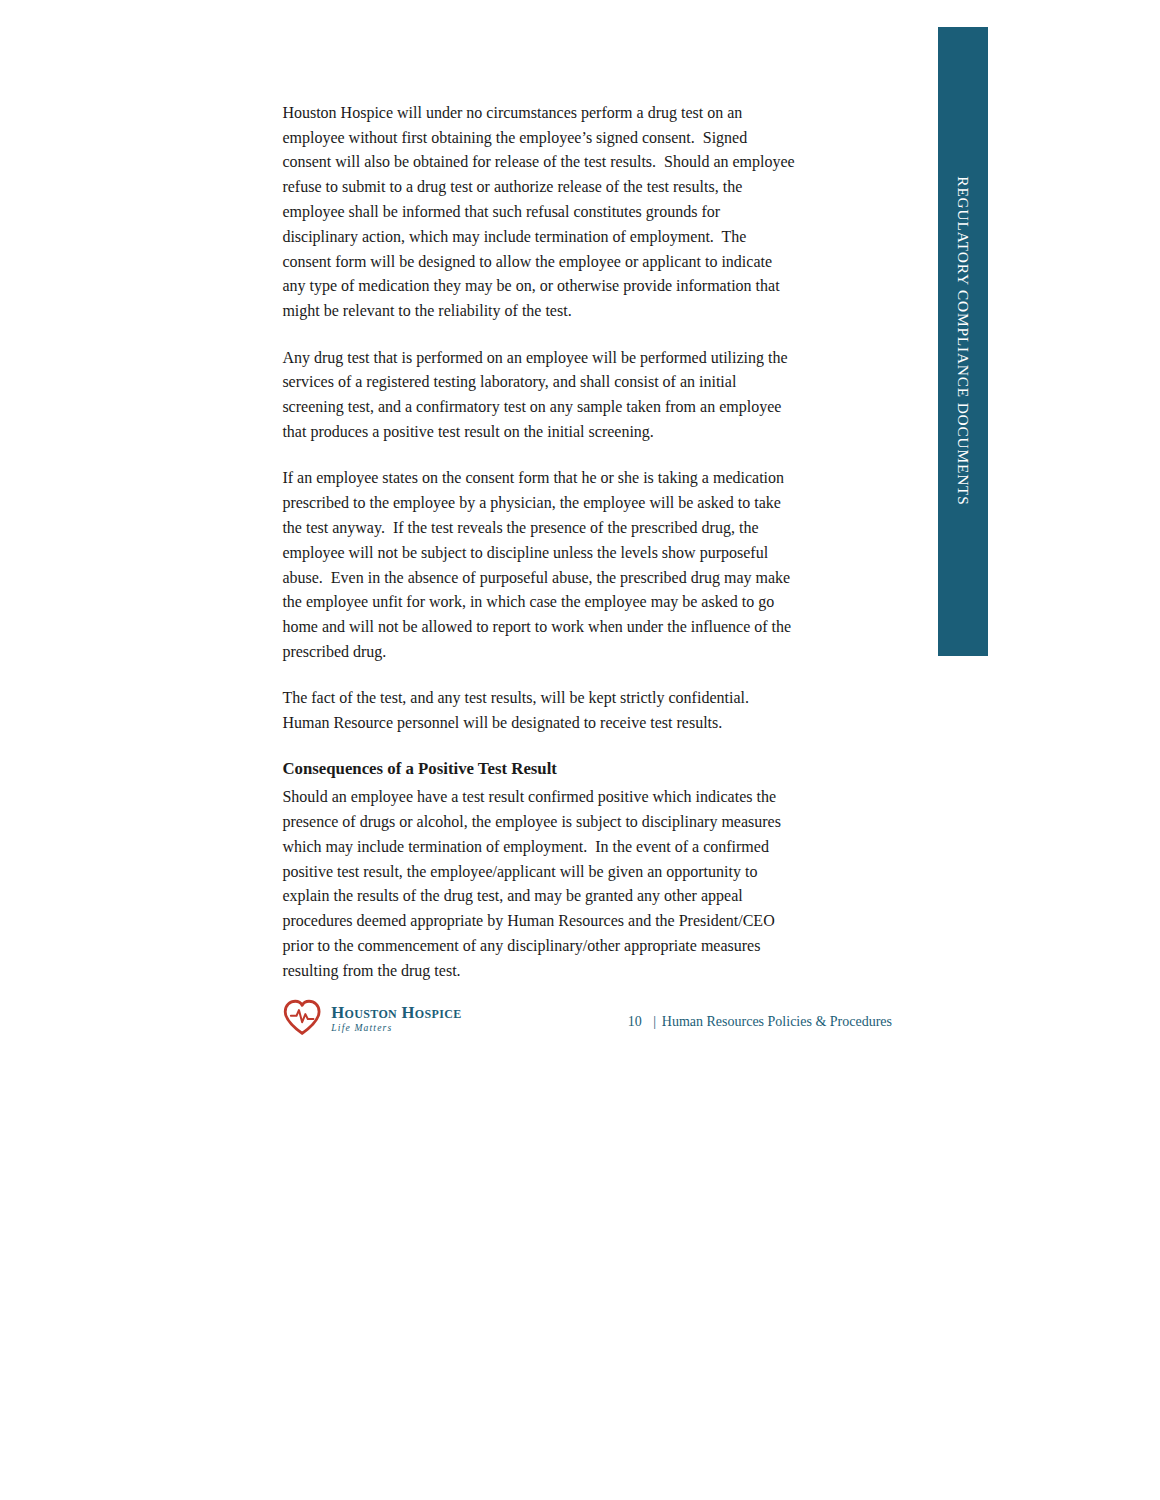Regulatory Compliance Documents
Houston Hospice will under no circumstances perform a drug test on an employee without first obtaining the employee’s signed consent. Signed consent will also be obtained for release of the test results. Should an employee refuse to submit to a drug test or authorize release of the test results, the employee shall be informed that such refusal constitutes grounds for disciplinary action, which may include termination of employment. The consent form will be designed to allow the employee or applicant to indicate any type of medication they may be on, or otherwise provide information that might be relevant to the reliability of the test.
Any drug test that is performed on an employee will be performed utilizing the services of a registered testing laboratory, and shall consist of an initial screening test, and a confirmatory test on any sample taken from an employee that produces a positive test result on the initial screening.
If an employee states on the consent form that he or she is taking a medication prescribed to the employee by a physician, the employee will be asked to take the test anyway. If the test reveals the presence of the prescribed drug, the employee will not be subject to discipline unless the levels show purposeful abuse. Even in the absence of purposeful abuse, the prescribed drug may make the employee unfit for work, in which case the employee may be asked to go home and will not be allowed to report to work when under the influence of the prescribed drug.
The fact of the test, and any test results, will be kept strictly confidential. Human Resource personnel will be designated to receive test results.
Consequences of a Positive Test Result
Should an employee have a test result confirmed positive which indicates the presence of drugs or alcohol, the employee is subject to disciplinary measures which may include termination of employment. In the event of a confirmed positive test result, the employee/applicant will be given an opportunity to explain the results of the drug test, and may be granted any other appeal procedures deemed appropriate by Human Resources and the President/CEO prior to the commencement of any disciplinary/other appropriate measures resulting from the drug test.
Houston Hospice
Life Matters
10|Human Resources Policies & Procedures